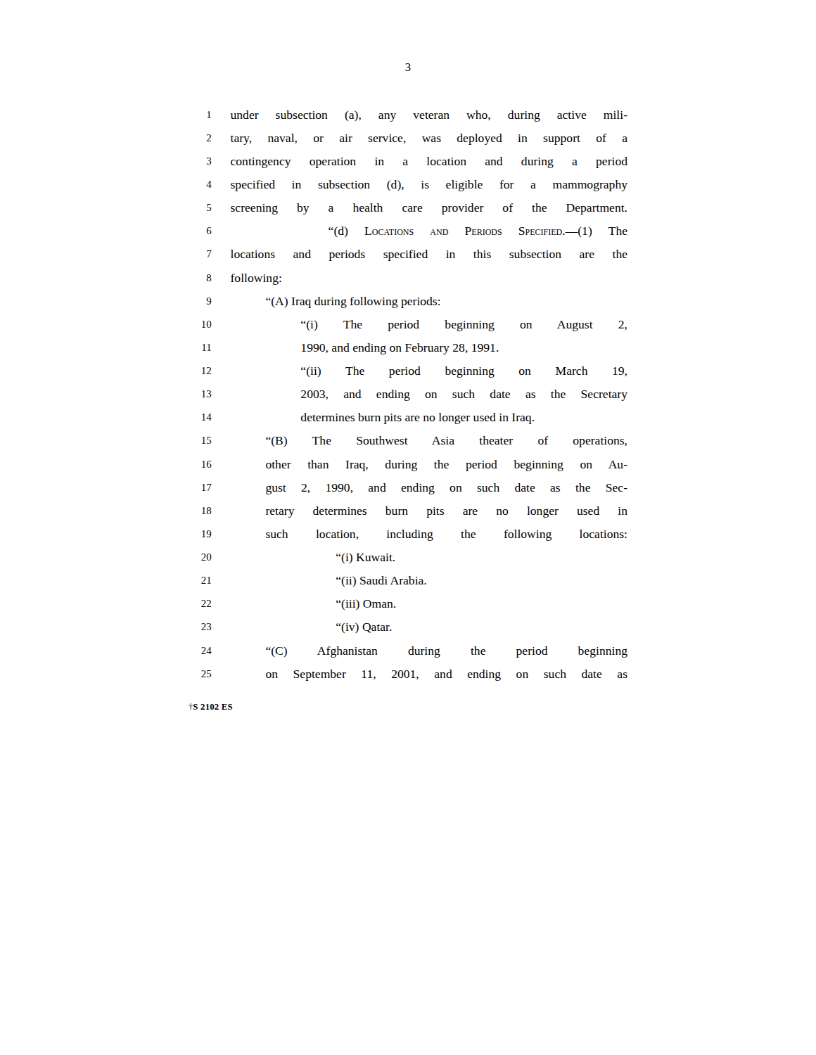3
under subsection (a), any veteran who, during active mili-
tary, naval, or air service, was deployed in support of a
contingency operation in a location and during a period
specified in subsection (d), is eligible for a mammography
screening by a health care provider of the Department.
“(d) Locations and Periods Specified.—(1) The
locations and periods specified in this subsection are the
following:
“(A) Iraq during following periods:
“(i) The period beginning on August 2,
1990, and ending on February 28, 1991.
“(ii) The period beginning on March 19,
2003, and ending on such date as the Secretary
determines burn pits are no longer used in Iraq.
“(B) The Southwest Asia theater of operations,
other than Iraq, during the period beginning on Au-
gust 2, 1990, and ending on such date as the Sec-
retary determines burn pits are no longer used in
such location, including the following locations:
“(i) Kuwait.
“(ii) Saudi Arabia.
“(iii) Oman.
“(iv) Qatar.
“(C) Afghanistan during the period beginning
on September 11, 2001, and ending on such date as
†S 2102 ES